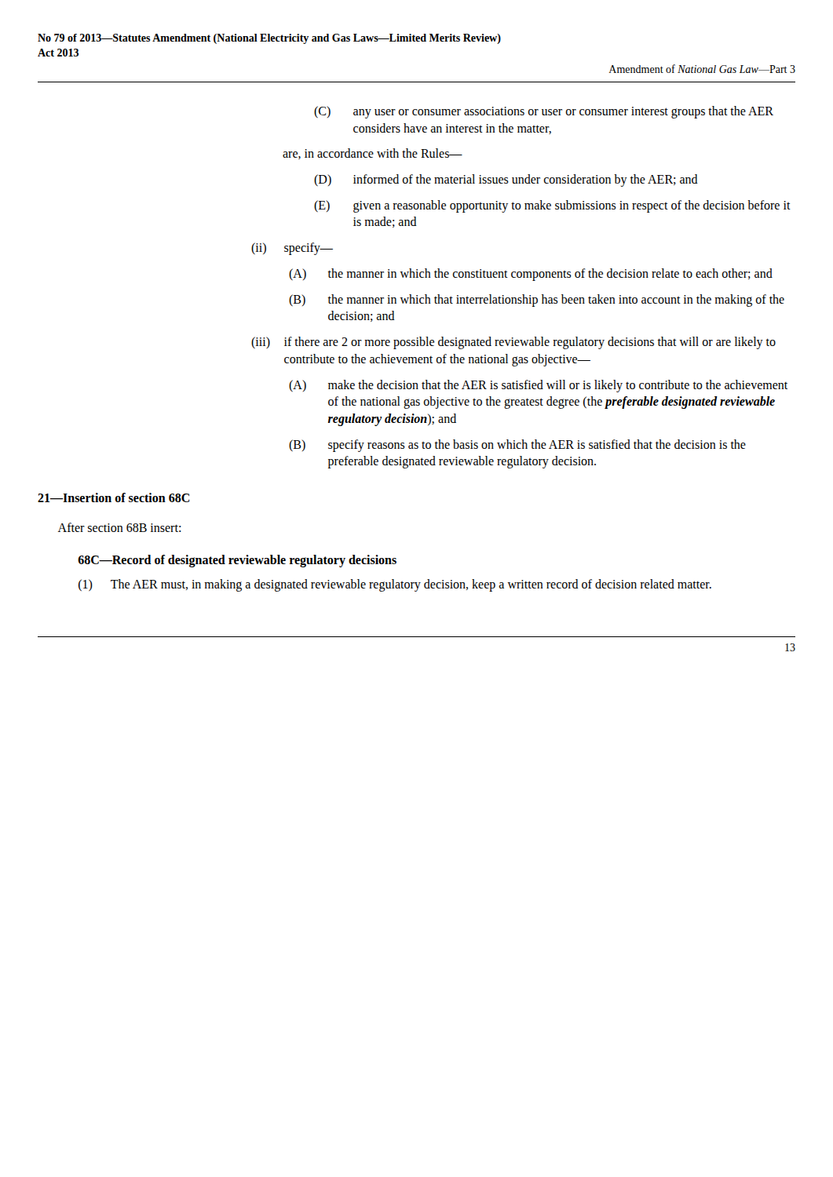No 79 of 2013—Statutes Amendment (National Electricity and Gas Laws—Limited Merits Review)
Act 2013
Amendment of National Gas Law—Part 3
(C) any user or consumer associations or user or consumer interest groups that the AER considers have an interest in the matter,
are, in accordance with the Rules—
(D) informed of the material issues under consideration by the AER; and
(E) given a reasonable opportunity to make submissions in respect of the decision before it is made; and
(ii) specify—
(A) the manner in which the constituent components of the decision relate to each other; and
(B) the manner in which that interrelationship has been taken into account in the making of the decision; and
(iii) if there are 2 or more possible designated reviewable regulatory decisions that will or are likely to contribute to the achievement of the national gas objective—
(A) make the decision that the AER is satisfied will or is likely to contribute to the achievement of the national gas objective to the greatest degree (the preferable designated reviewable regulatory decision); and
(B) specify reasons as to the basis on which the AER is satisfied that the decision is the preferable designated reviewable regulatory decision.
21—Insertion of section 68C
After section 68B insert:
68C—Record of designated reviewable regulatory decisions
(1) The AER must, in making a designated reviewable regulatory decision, keep a written record of decision related matter.
13